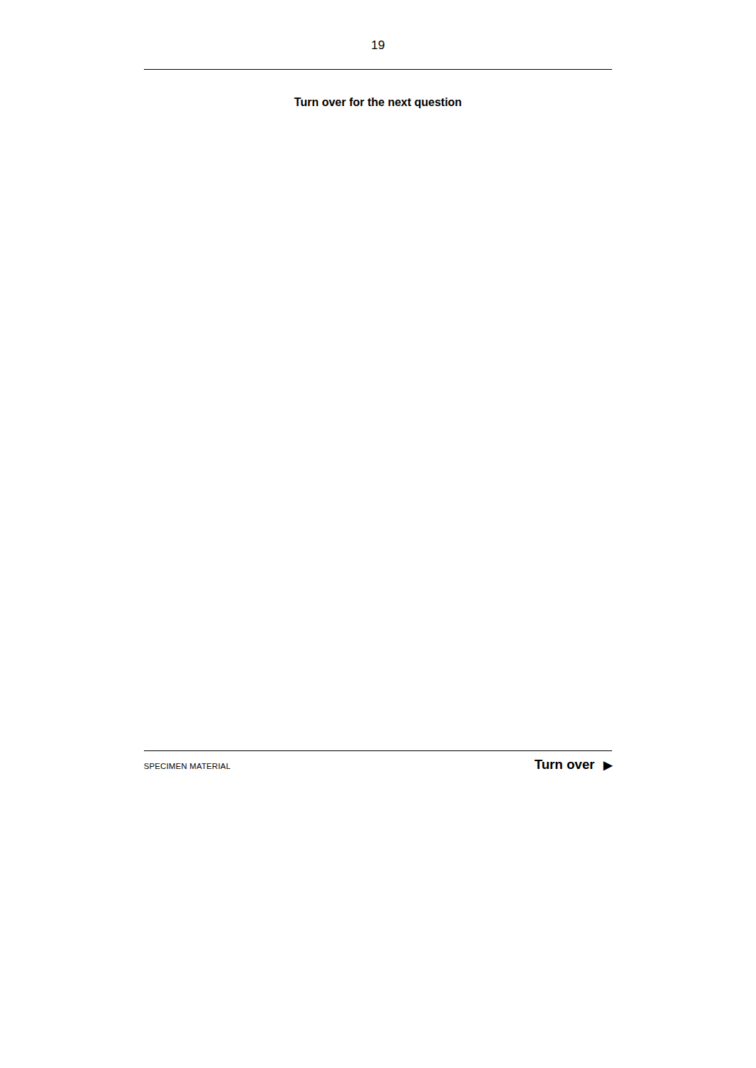19
Turn over for the next question
SPECIMEN MATERIAL Turn over ▶